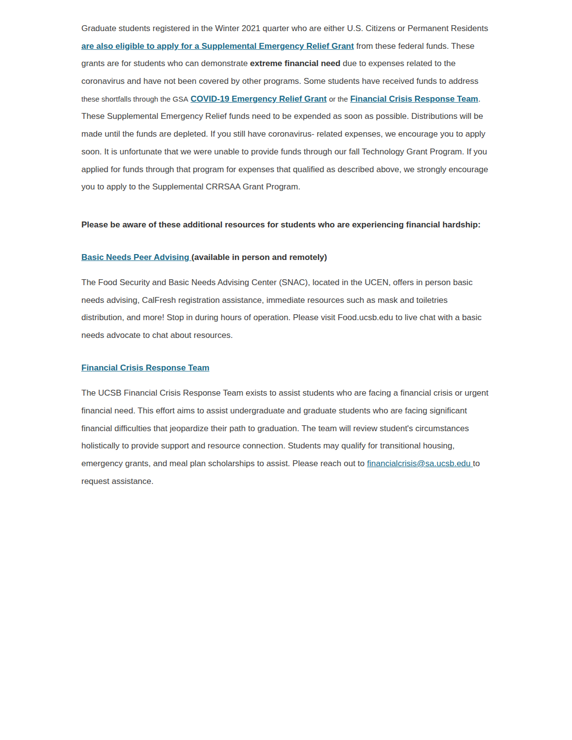Graduate students registered in the Winter 2021 quarter who are either U.S. Citizens or Permanent Residents are also eligible to apply for a Supplemental Emergency Relief Grant from these federal funds. These grants are for students who can demonstrate extreme financial need due to expenses related to the coronavirus and have not been covered by other programs. Some students have received funds to address these shortfalls through the GSA COVID-19 Emergency Relief Grant or the Financial Crisis Response Team. These Supplemental Emergency Relief funds need to be expended as soon as possible. Distributions will be made until the funds are depleted. If you still have coronavirus- related expenses, we encourage you to apply soon. It is unfortunate that we were unable to provide funds through our fall Technology Grant Program. If you applied for funds through that program for expenses that qualified as described above, we strongly encourage you to apply to the Supplemental CRRSAA Grant Program.
Please be aware of these additional resources for students who are experiencing financial hardship:
Basic Needs Peer Advising (available in person and remotely)
The Food Security and Basic Needs Advising Center (SNAC), located in the UCEN, offers in person basic needs advising, CalFresh registration assistance, immediate resources such as mask and toiletries distribution, and more! Stop in during hours of operation. Please visit Food.ucsb.edu to live chat with a basic needs advocate to chat about resources.
Financial Crisis Response Team
The UCSB Financial Crisis Response Team exists to assist students who are facing a financial crisis or urgent financial need. This effort aims to assist undergraduate and graduate students who are facing significant financial difficulties that jeopardize their path to graduation. The team will review student's circumstances holistically to provide support and resource connection. Students may qualify for transitional housing, emergency grants, and meal plan scholarships to assist. Please reach out to financialcrisis@sa.ucsb.edu to request assistance.